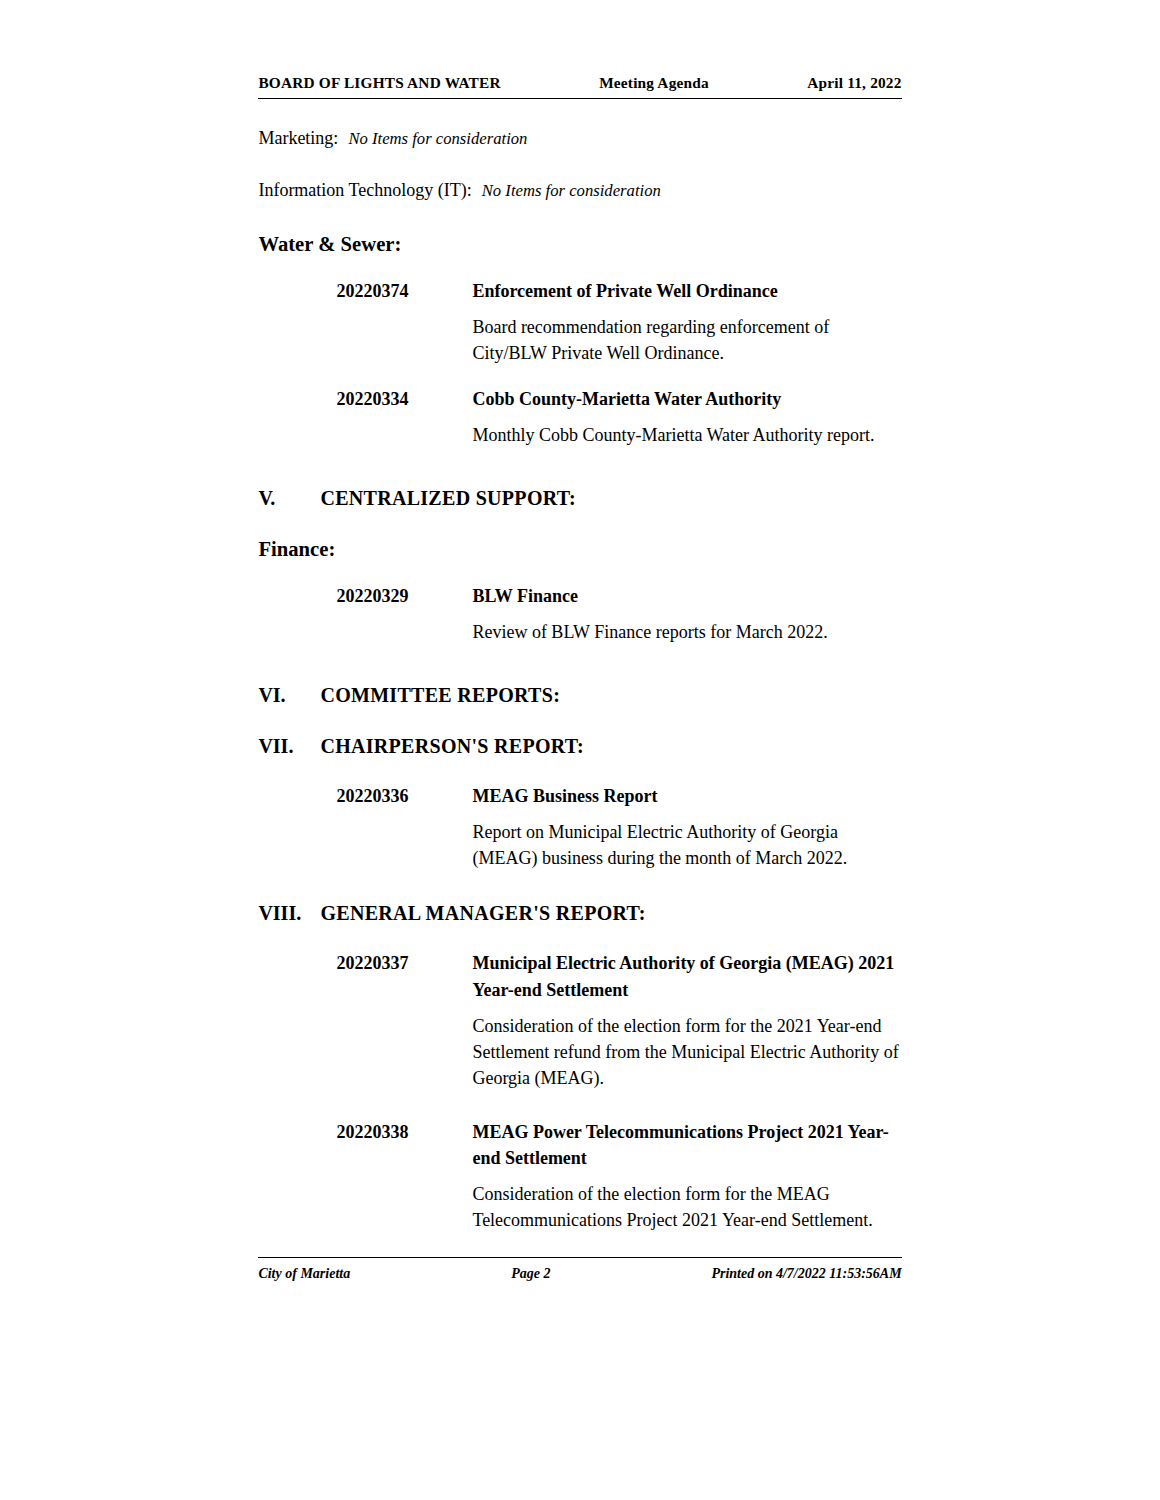BOARD OF LIGHTS AND WATER
Meeting Agenda
April 11, 2022
Marketing: No Items for consideration
Information Technology (IT): No Items for consideration
Water & Sewer:
20220374
Enforcement of Private Well Ordinance
Board recommendation regarding enforcement of City/BLW Private Well Ordinance.
20220334
Cobb County-Marietta Water Authority
Monthly Cobb County-Marietta Water Authority report.
V.
CENTRALIZED SUPPORT:
Finance:
20220329
BLW Finance
Review of BLW Finance reports for March 2022.
VI.
COMMITTEE REPORTS:
VII.
CHAIRPERSON'S REPORT:
20220336
MEAG Business Report
Report on Municipal Electric Authority of Georgia (MEAG) business during the month of March 2022.
VIII.
GENERAL MANAGER'S REPORT:
20220337
Municipal Electric Authority of Georgia (MEAG) 2021 Year-end Settlement
Consideration of the election form for the 2021 Year-end Settlement refund from the Municipal Electric Authority of Georgia (MEAG).
20220338
MEAG Power Telecommunications Project 2021 Year-end Settlement
Consideration of the election form for the MEAG Telecommunications Project 2021 Year-end Settlement.
City of Marietta
Page 2
Printed on 4/7/2022 11:53:56AM